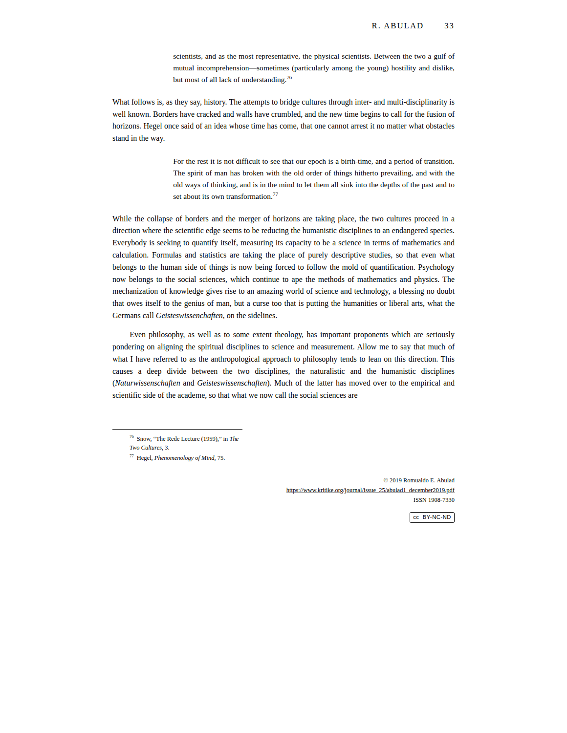R. ABULAD 33
scientists, and as the most representative, the physical scientists. Between the two a gulf of mutual incomprehension—sometimes (particularly among the young) hostility and dislike, but most of all lack of understanding.76
What follows is, as they say, history. The attempts to bridge cultures through inter- and multi-disciplinarity is well known. Borders have cracked and walls have crumbled, and the new time begins to call for the fusion of horizons. Hegel once said of an idea whose time has come, that one cannot arrest it no matter what obstacles stand in the way.
For the rest it is not difficult to see that our epoch is a birth-time, and a period of transition. The spirit of man has broken with the old order of things hitherto prevailing, and with the old ways of thinking, and is in the mind to let them all sink into the depths of the past and to set about its own transformation.77
While the collapse of borders and the merger of horizons are taking place, the two cultures proceed in a direction where the scientific edge seems to be reducing the humanistic disciplines to an endangered species. Everybody is seeking to quantify itself, measuring its capacity to be a science in terms of mathematics and calculation. Formulas and statistics are taking the place of purely descriptive studies, so that even what belongs to the human side of things is now being forced to follow the mold of quantification. Psychology now belongs to the social sciences, which continue to ape the methods of mathematics and physics. The mechanization of knowledge gives rise to an amazing world of science and technology, a blessing no doubt that owes itself to the genius of man, but a curse too that is putting the humanities or liberal arts, what the Germans call Geisteswissenchaften, on the sidelines.
Even philosophy, as well as to some extent theology, has important proponents which are seriously pondering on aligning the spiritual disciplines to science and measurement. Allow me to say that much of what I have referred to as the anthropological approach to philosophy tends to lean on this direction. This causes a deep divide between the two disciplines, the naturalistic and the humanistic disciplines (Naturwissenschaften and Geisteswissenschaften). Much of the latter has moved over to the empirical and scientific side of the academe, so that what we now call the social sciences are
76 Snow, “The Rede Lecture (1959),” in The Two Cultures, 3.
77 Hegel, Phenomenology of Mind, 75.
© 2019 Romualdo E. Abulad
https://www.kritike.org/journal/issue_25/abulad1_december2019.pdf
ISSN 1908-7330
cc BY-NC-ND